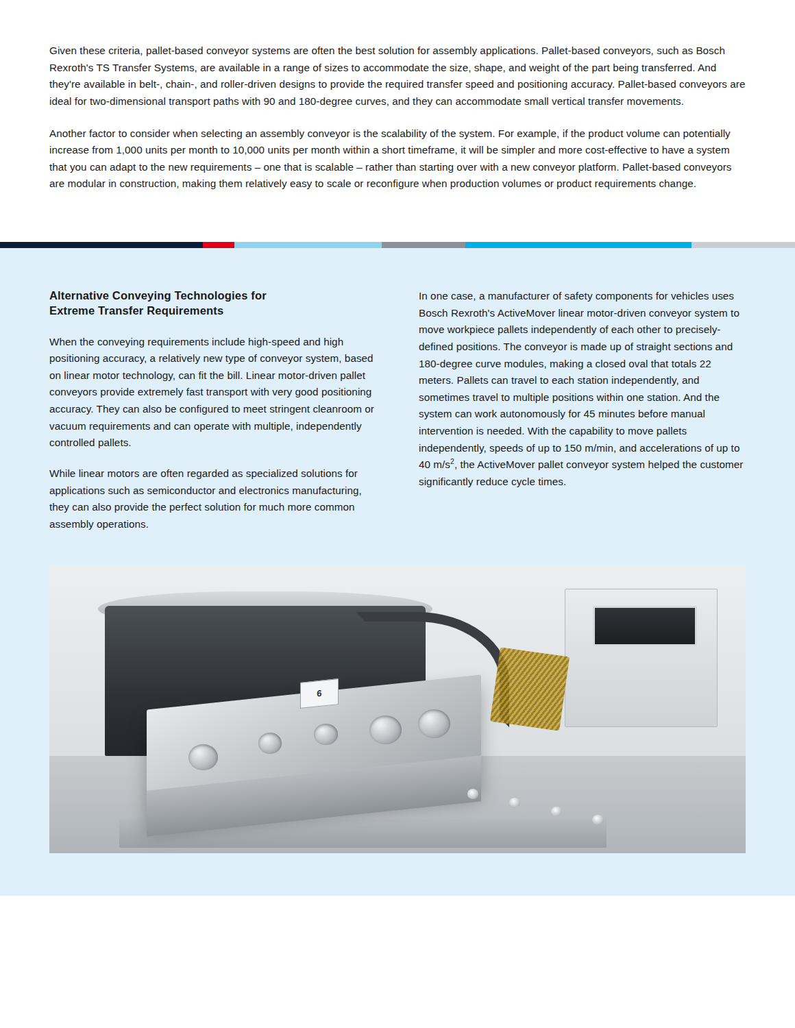Given these criteria, pallet-based conveyor systems are often the best solution for assembly applications. Pallet-based conveyors, such as Bosch Rexroth's TS Transfer Systems, are available in a range of sizes to accommodate the size, shape, and weight of the part being transferred. And they're available in belt-, chain-, and roller-driven designs to provide the required transfer speed and positioning accuracy. Pallet-based conveyors are ideal for two-dimensional transport paths with 90 and 180-degree curves, and they can accommodate small vertical transfer movements.
Another factor to consider when selecting an assembly conveyor is the scalability of the system. For example, if the product volume can potentially increase from 1,000 units per month to 10,000 units per month within a short timeframe, it will be simpler and more cost-effective to have a system that you can adapt to the new requirements – one that is scalable – rather than starting over with a new conveyor platform. Pallet-based conveyors are modular in construction, making them relatively easy to scale or reconfigure when production volumes or product requirements change.
Alternative Conveying Technologies for
Extreme Transfer Requirements
When the conveying requirements include high-speed and high positioning accuracy, a relatively new type of conveyor system, based on linear motor technology, can fit the bill. Linear motor-driven pallet conveyors provide extremely fast transport with very good positioning accuracy. They can also be configured to meet stringent cleanroom or vacuum requirements and can operate with multiple, independently controlled pallets.
While linear motors are often regarded as specialized solutions for applications such as semiconductor and electronics manufacturing, they can also provide the perfect solution for much more common assembly operations.
In one case, a manufacturer of safety components for vehicles uses Bosch Rexroth's ActiveMover linear motor-driven conveyor system to move workpiece pallets independently of each other to precisely-defined positions. The conveyor is made up of straight sections and 180-degree curve modules, making a closed oval that totals 22 meters. Pallets can travel to each station independently, and sometimes travel to multiple positions within one station. And the system can work autonomously for 45 minutes before manual intervention is needed. With the capability to move pallets independently, speeds of up to 150 m/min, and accelerations of up to 40 m/s2, the ActiveMover pallet conveyor system helped the customer significantly reduce cycle times.
6